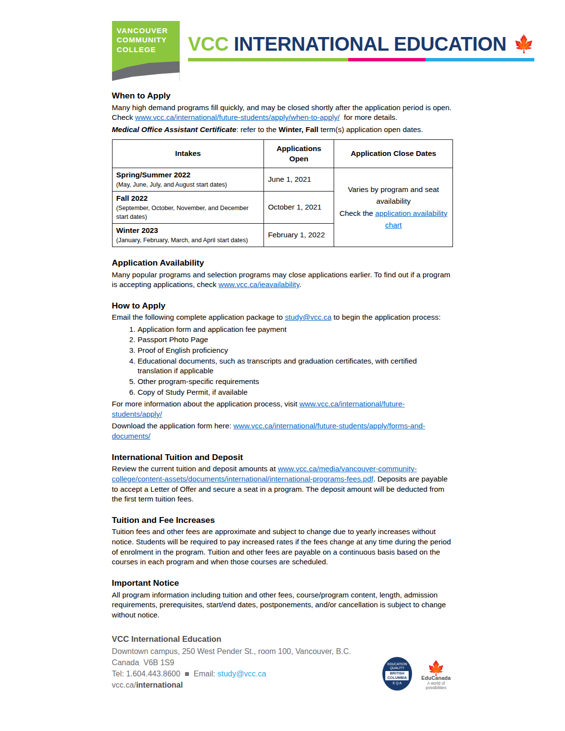VANCOUVER
COMMUNITY
COLLEGE
VCC INTERNATIONAL EDUCATION
🍁
When to Apply
Many high demand programs fill quickly, and may be closed shortly after the application period is open. Check www.vcc.ca/international/future-students/apply/when-to-apply/ for more details.
Medical Office Assistant Certificate: refer to the Winter, Fall term(s) application open dates.
| Intakes | Applications Open | Application Close Dates |
| --- | --- | --- |
| Spring/Summer 2022 (May, June, July, and August start dates) | June 1, 2021 | Varies by program and seat availability Check the application availability chart |
| Fall 2022 (September, October, November, and December start dates) | October 1, 2021 |
| Winter 2023 (January, February, March, and April start dates) | February 1, 2022 |
Application Availability
Many popular programs and selection programs may close applications earlier. To find out if a program is accepting applications, check www.vcc.ca/ieavailability.
How to Apply
Email the following complete application package to study@vcc.ca to begin the application process:
Application form and application fee payment
Passport Photo Page
Proof of English proficiency
Educational documents, such as transcripts and graduation certificates, with certified translation if applicable
Other program-specific requirements
Copy of Study Permit, if available
For more information about the application process, visit www.vcc.ca/international/future-students/apply/
Download the application form here: www.vcc.ca/international/future-students/apply/forms-and-documents/
International Tuition and Deposit
Review the current tuition and deposit amounts at www.vcc.ca/media/vancouver-community-college/content-assets/documents/international/international-programs-fees.pdf. Deposits are payable to accept a Letter of Offer and secure a seat in a program. The deposit amount will be deducted from the first term tuition fees.
Tuition and Fee Increases
Tuition fees and other fees are approximate and subject to change due to yearly increases without notice. Students will be required to pay increased rates if the fees change at any time during the period of enrolment in the program. Tuition and other fees are payable on a continuous basis based on the courses in each program and when those courses are scheduled.
Important Notice
All program information including tuition and other fees, course/program content, length, admission requirements, prerequisites, start/end dates, postponements, and/or cancellation is subject to change without notice.
VCC International Education
Downtown campus, 250 West Pender St., room 100, Vancouver, B.C. Canada V6B 1S9
Tel: 1.604.443.8600 ■ Email: study@vcc.ca
vcc.ca/international
EDUCATION
QUALITY
BRITISH
COLUMBIA
E Q A
🍁 EduCanada
A world of possibilities